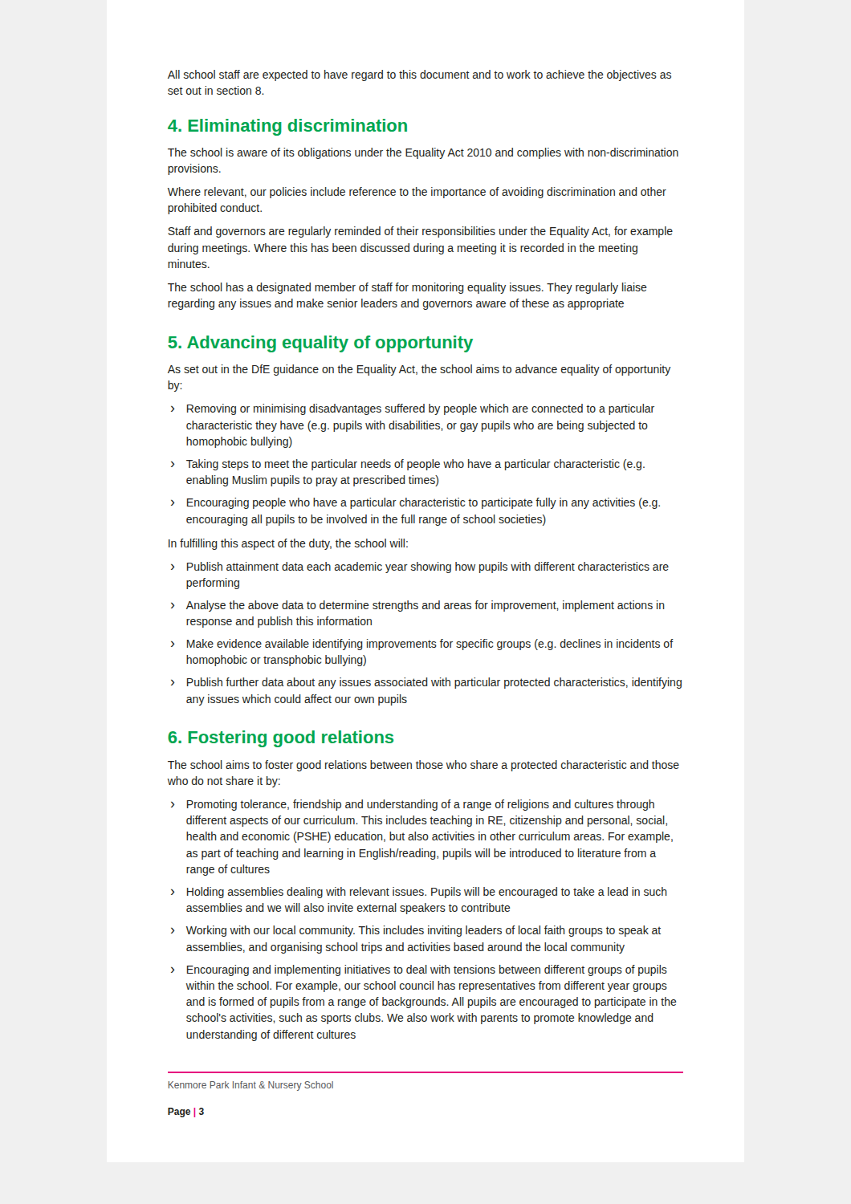All school staff are expected to have regard to this document and to work to achieve the objectives as set out in section 8.
4. Eliminating discrimination
The school is aware of its obligations under the Equality Act 2010 and complies with non-discrimination provisions.
Where relevant, our policies include reference to the importance of avoiding discrimination and other prohibited conduct.
Staff and governors are regularly reminded of their responsibilities under the Equality Act, for example during meetings. Where this has been discussed during a meeting it is recorded in the meeting minutes.
The school has a designated member of staff for monitoring equality issues. They regularly liaise regarding any issues and make senior leaders and governors aware of these as appropriate
5. Advancing equality of opportunity
As set out in the DfE guidance on the Equality Act, the school aims to advance equality of opportunity by:
Removing or minimising disadvantages suffered by people which are connected to a particular characteristic they have (e.g. pupils with disabilities, or gay pupils who are being subjected to homophobic bullying)
Taking steps to meet the particular needs of people who have a particular characteristic (e.g. enabling Muslim pupils to pray at prescribed times)
Encouraging people who have a particular characteristic to participate fully in any activities (e.g. encouraging all pupils to be involved in the full range of school societies)
In fulfilling this aspect of the duty, the school will:
Publish attainment data each academic year showing how pupils with different characteristics are performing
Analyse the above data to determine strengths and areas for improvement, implement actions in response and publish this information
Make evidence available identifying improvements for specific groups (e.g. declines in incidents of homophobic or transphobic bullying)
Publish further data about any issues associated with particular protected characteristics, identifying any issues which could affect our own pupils
6. Fostering good relations
The school aims to foster good relations between those who share a protected characteristic and those who do not share it by:
Promoting tolerance, friendship and understanding of a range of religions and cultures through different aspects of our curriculum. This includes teaching in RE, citizenship and personal, social, health and economic (PSHE) education, but also activities in other curriculum areas. For example, as part of teaching and learning in English/reading, pupils will be introduced to literature from a range of cultures
Holding assemblies dealing with relevant issues. Pupils will be encouraged to take a lead in such assemblies and we will also invite external speakers to contribute
Working with our local community. This includes inviting leaders of local faith groups to speak at assemblies, and organising school trips and activities based around the local community
Encouraging and implementing initiatives to deal with tensions between different groups of pupils within the school. For example, our school council has representatives from different year groups and is formed of pupils from a range of backgrounds. All pupils are encouraged to participate in the school's activities, such as sports clubs. We also work with parents to promote knowledge and understanding of different cultures
Kenmore Park Infant & Nursery School
Page | 3